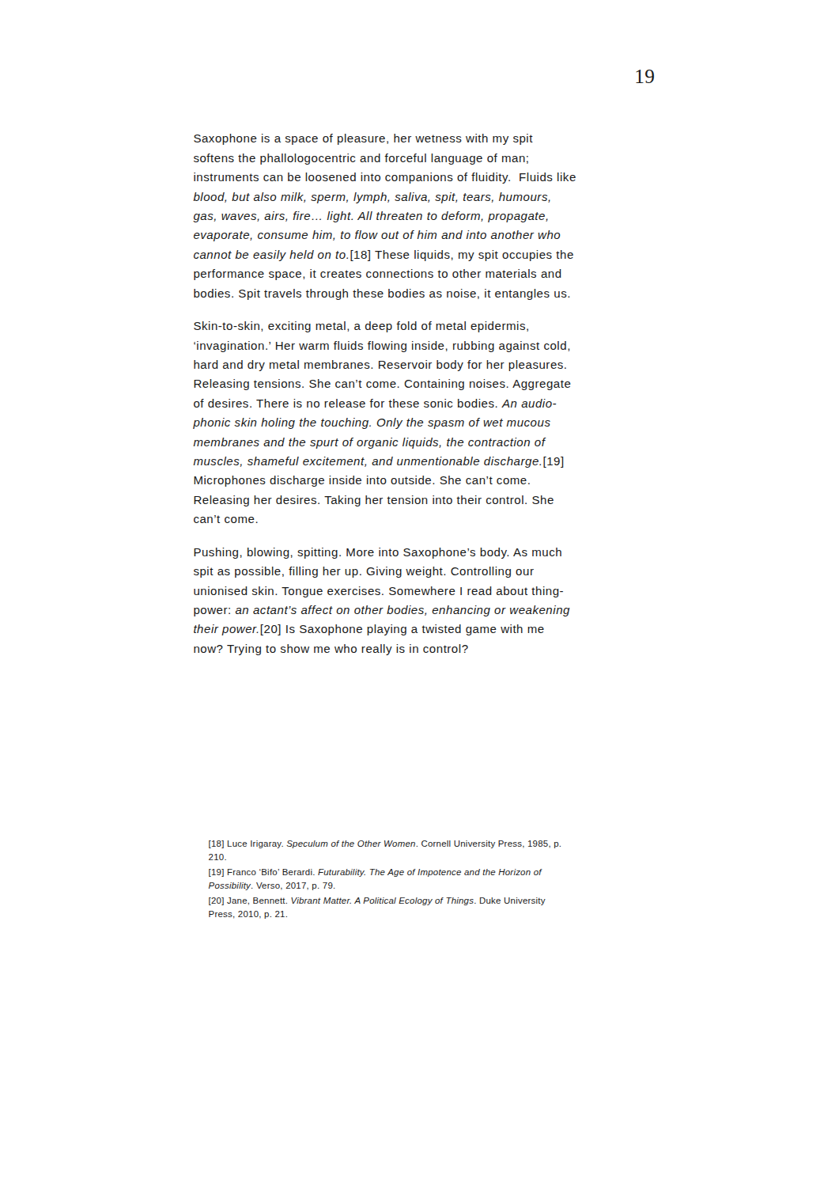19
Saxophone is a space of pleasure, her wetness with my spit softens the phallologocentric and forceful language of man; instruments can be loosened into companions of fluidity. Fluids like blood, but also milk, sperm, lymph, saliva, spit, tears, humours, gas, waves, airs, fire… light. All threaten to deform, propagate, evaporate, consume him, to flow out of him and into another who cannot be easily held on to.[18] These liquids, my spit occupies the performance space, it creates connections to other materials and bodies. Spit travels through these bodies as noise, it entangles us.
Skin-to-skin, exciting metal, a deep fold of metal epidermis, ‘invagination.’ Her warm fluids flowing inside, rubbing against cold, hard and dry metal membranes. Reservoir body for her pleasures. Releasing tensions. She can’t come. Containing noises. Aggregate of desires. There is no release for these sonic bodies. An audio-phonic skin holing the touching. Only the spasm of wet mucous membranes and the spurt of organic liquids, the contraction of muscles, shameful excitement, and unmentionable discharge.[19] Microphones discharge inside into outside. She can’t come. Releasing her desires. Taking her tension into their control. She can’t come.
Pushing, blowing, spitting. More into Saxophone’s body. As much spit as possible, filling her up. Giving weight. Controlling our unionised skin. Tongue exercises. Somewhere I read about thing-power: an actant’s affect on other bodies, enhancing or weakening their power.[20] Is Saxophone playing a twisted game with me now? Trying to show me who really is in control?
[18] Luce Irigaray. Speculum of the Other Women. Cornell University Press, 1985, p. 210.
[19] Franco ‘Bifo’ Berardi. Futurability. The Age of Impotence and the Horizon of Possibility. Verso, 2017, p. 79.
[20] Jane, Bennett. Vibrant Matter. A Political Ecology of Things. Duke University Press, 2010, p. 21.